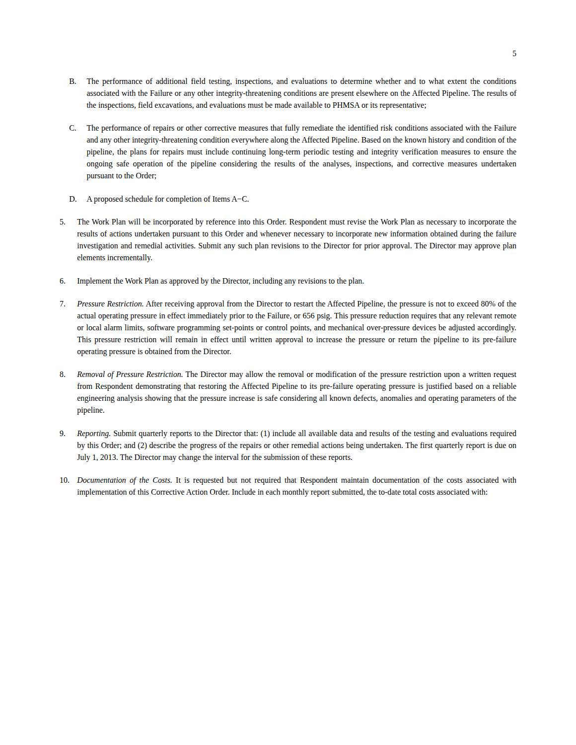5
B. The performance of additional field testing, inspections, and evaluations to determine whether and to what extent the conditions associated with the Failure or any other integrity-threatening conditions are present elsewhere on the Affected Pipeline. The results of the inspections, field excavations, and evaluations must be made available to PHMSA or its representative;
C. The performance of repairs or other corrective measures that fully remediate the identified risk conditions associated with the Failure and any other integrity-threatening condition everywhere along the Affected Pipeline. Based on the known history and condition of the pipeline, the plans for repairs must include continuing long-term periodic testing and integrity verification measures to ensure the ongoing safe operation of the pipeline considering the results of the analyses, inspections, and corrective measures undertaken pursuant to the Order;
D. A proposed schedule for completion of Items A−C.
5. The Work Plan will be incorporated by reference into this Order. Respondent must revise the Work Plan as necessary to incorporate the results of actions undertaken pursuant to this Order and whenever necessary to incorporate new information obtained during the failure investigation and remedial activities. Submit any such plan revisions to the Director for prior approval. The Director may approve plan elements incrementally.
6. Implement the Work Plan as approved by the Director, including any revisions to the plan.
7. Pressure Restriction. After receiving approval from the Director to restart the Affected Pipeline, the pressure is not to exceed 80% of the actual operating pressure in effect immediately prior to the Failure, or 656 psig. This pressure reduction requires that any relevant remote or local alarm limits, software programming set-points or control points, and mechanical over-pressure devices be adjusted accordingly. This pressure restriction will remain in effect until written approval to increase the pressure or return the pipeline to its pre-failure operating pressure is obtained from the Director.
8. Removal of Pressure Restriction. The Director may allow the removal or modification of the pressure restriction upon a written request from Respondent demonstrating that restoring the Affected Pipeline to its pre-failure operating pressure is justified based on a reliable engineering analysis showing that the pressure increase is safe considering all known defects, anomalies and operating parameters of the pipeline.
9. Reporting. Submit quarterly reports to the Director that: (1) include all available data and results of the testing and evaluations required by this Order; and (2) describe the progress of the repairs or other remedial actions being undertaken. The first quarterly report is due on July 1, 2013. The Director may change the interval for the submission of these reports.
10. Documentation of the Costs. It is requested but not required that Respondent maintain documentation of the costs associated with implementation of this Corrective Action Order. Include in each monthly report submitted, the to-date total costs associated with: